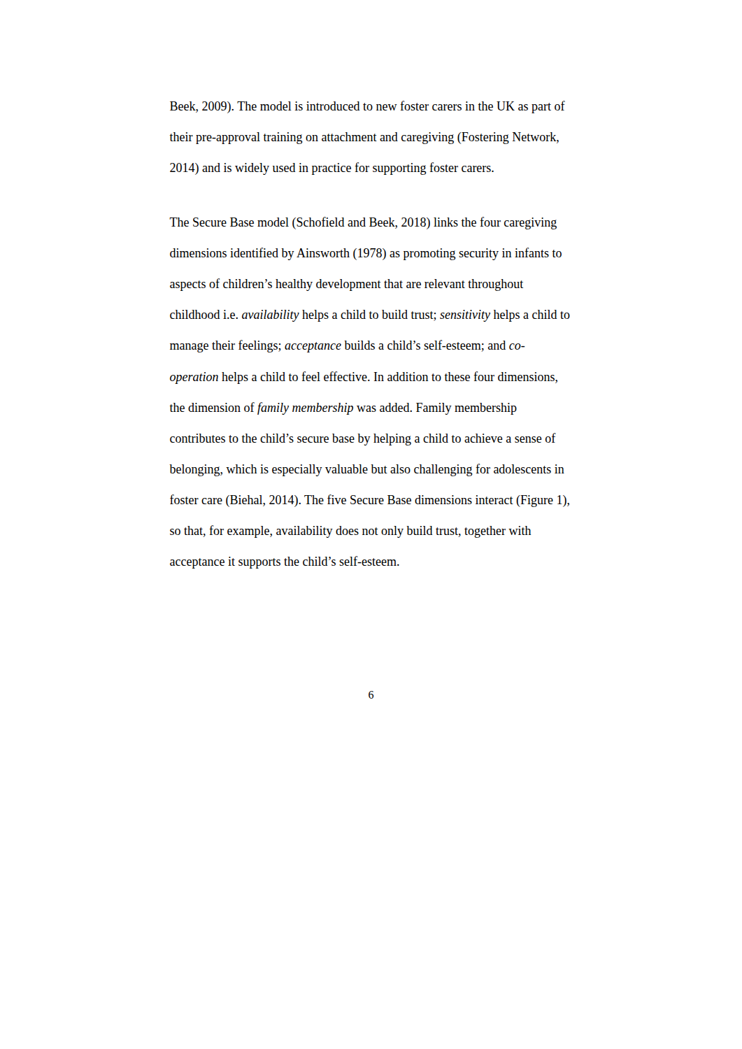Beek, 2009). The model is introduced to new foster carers in the UK as part of their pre-approval training on attachment and caregiving (Fostering Network, 2014) and is widely used in practice for supporting foster carers.
The Secure Base model (Schofield and Beek, 2018) links the four caregiving dimensions identified by Ainsworth (1978) as promoting security in infants to aspects of children’s healthy development that are relevant throughout childhood i.e. availability helps a child to build trust; sensitivity helps a child to manage their feelings; acceptance builds a child’s self-esteem; and co-operation helps a child to feel effective. In addition to these four dimensions, the dimension of family membership was added. Family membership contributes to the child’s secure base by helping a child to achieve a sense of belonging, which is especially valuable but also challenging for adolescents in foster care (Biehal, 2014). The five Secure Base dimensions interact (Figure 1), so that, for example, availability does not only build trust, together with acceptance it supports the child’s self-esteem.
6